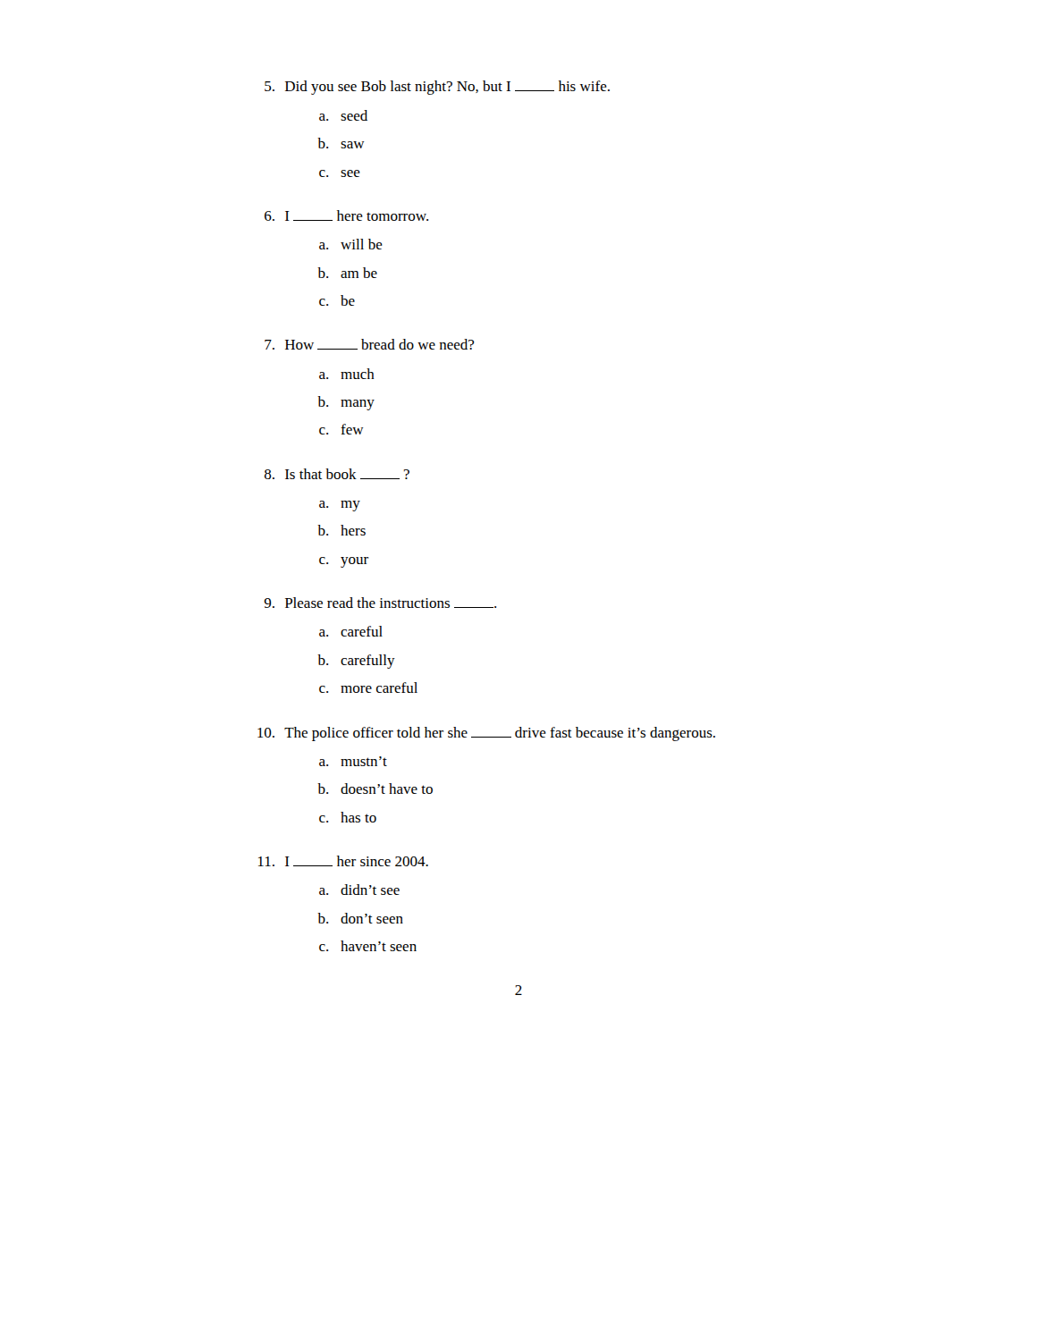Did you see Bob last night? No, but I his wife.
seed
saw
see
I here tomorrow.
will be
am be
be
How bread do we need?
much
many
few
Is that book ?
my
hers
your
Please read the instructions .
careful
carefully
more careful
The police officer told her she drive fast because it’s dangerous.
mustn’t
doesn’t have to
has to
I her since 2004.
didn’t see
don’t seen
haven’t seen
2